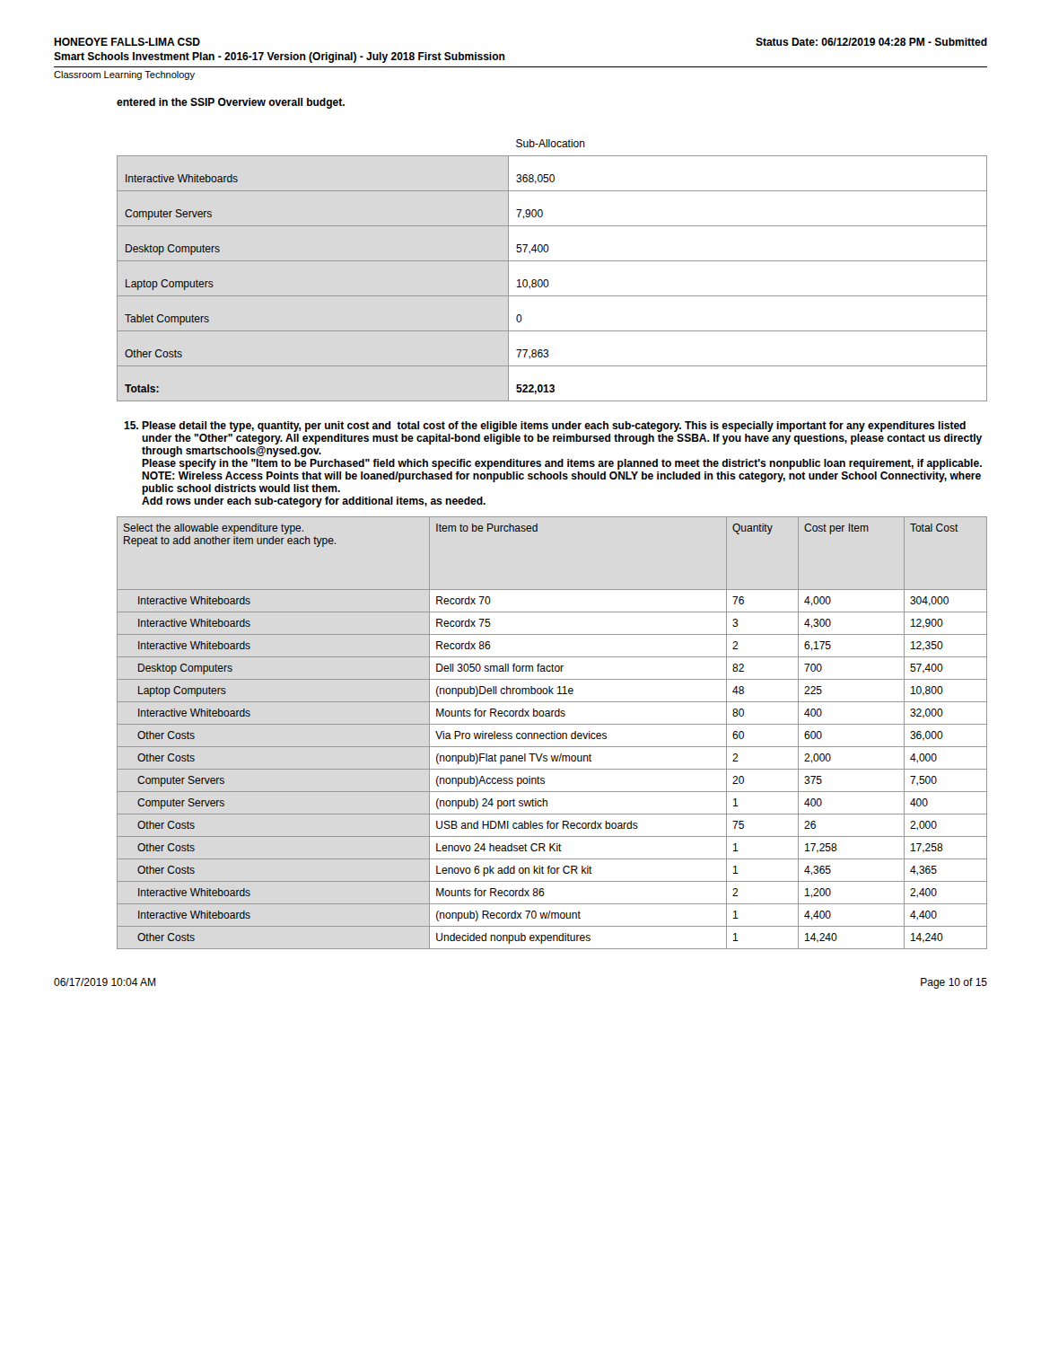HONEOYE FALLS-LIMA CSD Status Date: 06/12/2019 04:28 PM - Submitted
Smart Schools Investment Plan - 2016-17 Version (Original) - July 2018 First Submission
Classroom Learning Technology
entered in the SSIP Overview overall budget.
| | Sub-Allocation |
| Interactive Whiteboards | 368,050 |
| Computer Servers | 7,900 |
| Desktop Computers | 57,400 |
| Laptop Computers | 10,800 |
| Tablet Computers | 0 |
| Other Costs | 77,863 |
| Totals: | 522,013 |
Please detail the type, quantity, per unit cost and total cost of the eligible items under each sub-category. This is especially important for any expenditures listed under the "Other" category. All expenditures must be capital-bond eligible to be reimbursed through the SSBA. If you have any questions, please contact us directly through smartschools@nysed.gov.
Please specify in the "Item to be Purchased" field which specific expenditures and items are planned to meet the district's nonpublic loan requirement, if applicable.
NOTE: Wireless Access Points that will be loaned/purchased for nonpublic schools should ONLY be included in this category, not under School Connectivity, where public school districts would list them.
Add rows under each sub-category for additional items, as needed.
| Select the allowable expenditure type. Repeat to add another item under each type. | Item to be Purchased | Quantity | Cost per Item | Total Cost |
| --- | --- | --- | --- | --- |
| Interactive Whiteboards | Recordx 70 | 76 | 4,000 | 304,000 |
| Interactive Whiteboards | Recordx 75 | 3 | 4,300 | 12,900 |
| Interactive Whiteboards | Recordx 86 | 2 | 6,175 | 12,350 |
| Desktop Computers | Dell 3050 small form factor | 82 | 700 | 57,400 |
| Laptop Computers | (nonpub)Dell chrombook 11e | 48 | 225 | 10,800 |
| Interactive Whiteboards | Mounts for Recordx boards | 80 | 400 | 32,000 |
| Other Costs | Via Pro wireless connection devices | 60 | 600 | 36,000 |
| Other Costs | (nonpub)Flat panel TVs w/mount | 2 | 2,000 | 4,000 |
| Computer Servers | (nonpub)Access points | 20 | 375 | 7,500 |
| Computer Servers | (nonpub) 24 port swtich | 1 | 400 | 400 |
| Other Costs | USB and HDMI cables for Recordx boards | 75 | 26 | 2,000 |
| Other Costs | Lenovo 24 headset CR Kit | 1 | 17,258 | 17,258 |
| Other Costs | Lenovo 6 pk add on kit for CR kit | 1 | 4,365 | 4,365 |
| Interactive Whiteboards | Mounts for Recordx 86 | 2 | 1,200 | 2,400 |
| Interactive Whiteboards | (nonpub) Recordx 70 w/mount | 1 | 4,400 | 4,400 |
| Other Costs | Undecided nonpub expenditures | 1 | 14,240 | 14,240 |
06/17/2019 10:04 AM Page 10 of 15